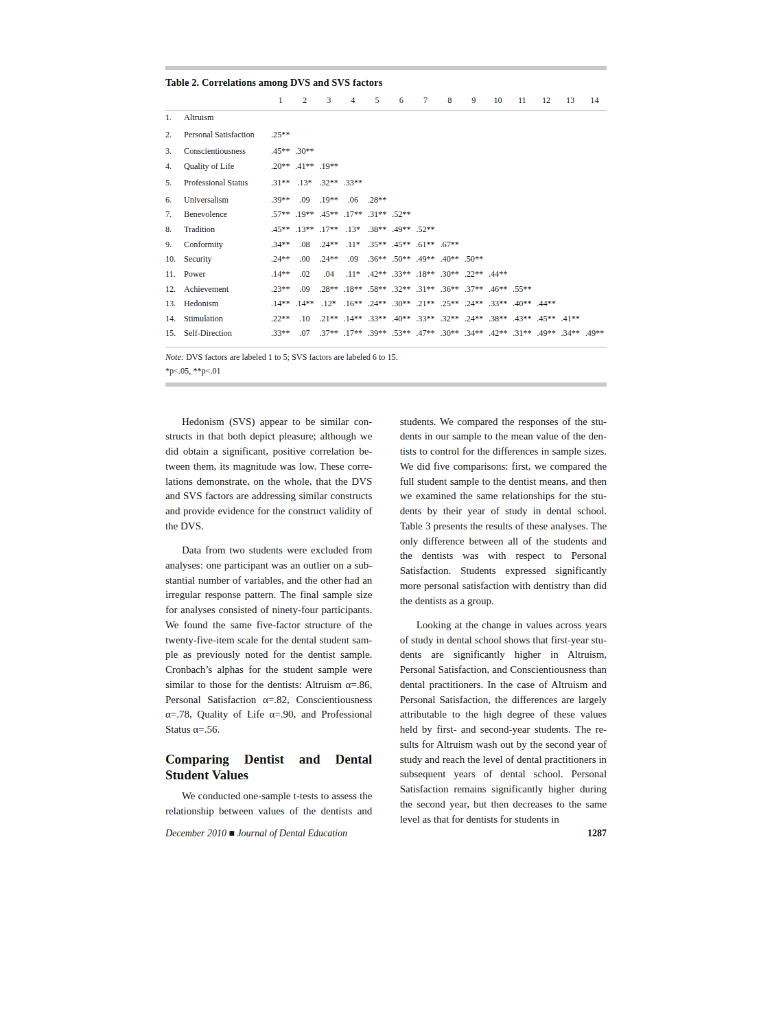Table 2. Correlations among DVS and SVS factors
| | 1 | 2 | 3 | 4 | 5 | 6 | 7 | 8 | 9 | 10 | 11 | 12 | 13 | 14 |
| --- | --- | --- | --- | --- | --- | --- | --- | --- | --- | --- | --- | --- | --- | --- |
| 1. | Altruism | | | | | | | | | | | | | | |
| 2. | Personal Satisfaction | .25** | | | | | | | | | | | | | |
| 3. | Conscientiousness | .45** | .30** | | | | | | | | | | | | |
| 4. | Quality of Life | .20** | .41** | .19** | | | | | | | | | | | |
| 5. | Professional Status | .31** | .13* | .32** | .33** | | | | | | | | | | |
| 6. | Universalism | .39** | .09 | .19** | .06 | .28** | | | | | | | | | |
| 7. | Benevolence | .57** | .19** | .45** | .17** | .31** | .52** | | | | | | | | |
| 8. | Tradition | .45** | .13** | .17** | .13* | .38** | .49** | .52** | | | | | | | |
| 9. | Conformity | .34** | .08 | .24** | .11* | .35** | .45** | .61** | .67** | | | | | | |
| 10. | Security | .24** | .00 | .24** | .09 | .36** | .50** | .49** | .40** | .50** | | | | | |
| 11. | Power | .14** | .02 | .04 | .11* | .42** | .33** | .18** | .30** | .22** | .44** | | | | |
| 12. | Achievement | .23** | .09 | .28** | .18** | .58** | .32** | .31** | .36** | .37** | .46** | .55** | | | |
| 13. | Hedonism | .14** | .14** | .12* | .16** | .24** | .30** | .21** | .25** | .24** | .33** | .40** | .44** | | |
| 14. | Stimulation | .22** | .10 | .21** | .14** | .33** | .40** | .33** | .32** | .24** | .38** | .43** | .45** | .41** | |
| 15. | Self-Direction | .33** | .07 | .37** | .17** | .39** | .53** | .47** | .30** | .34** | .42** | .31** | .49** | .34** | .49** |
Note: DVS factors are labeled 1 to 5; SVS factors are labeled 6 to 15.
*p<.05, **p<.01
Hedonism (SVS) appear to be similar constructs in that both depict pleasure; although we did obtain a significant, positive correlation between them, its magnitude was low. These correlations demonstrate, on the whole, that the DVS and SVS factors are addressing similar constructs and provide evidence for the construct validity of the DVS.
Data from two students were excluded from analyses: one participant was an outlier on a substantial number of variables, and the other had an irregular response pattern. The final sample size for analyses consisted of ninety-four participants. We found the same five-factor structure of the twenty-five-item scale for the dental student sample as previously noted for the dentist sample. Cronbach’s alphas for the student sample were similar to those for the dentists: Altruism α=.86, Personal Satisfaction α=.82, Conscientiousness α=.78, Quality of Life α=.90, and Professional Status α=.56.
Comparing Dentist and Dental Student Values
We conducted one-sample t-tests to assess the relationship between values of the dentists and students. We compared the responses of the students in our sample to the mean value of the dentists to control for the differences in sample sizes. We did five comparisons: first, we compared the full student sample to the dentist means, and then we examined the same relationships for the students by their year of study in dental school. Table 3 presents the results of these analyses. The only difference between all of the students and the dentists was with respect to Personal Satisfaction. Students expressed significantly more personal satisfaction with dentistry than did the dentists as a group.
Looking at the change in values across years of study in dental school shows that first-year students are significantly higher in Altruism, Personal Satisfaction, and Conscientiousness than dental practitioners. In the case of Altruism and Personal Satisfaction, the differences are largely attributable to the high degree of these values held by first- and second-year students. The results for Altruism wash out by the second year of study and reach the level of dental practitioners in subsequent years of dental school. Personal Satisfaction remains significantly higher during the second year, but then decreases to the same level as that for dentists for students in
December 2010 ■ Journal of Dental Education
1287